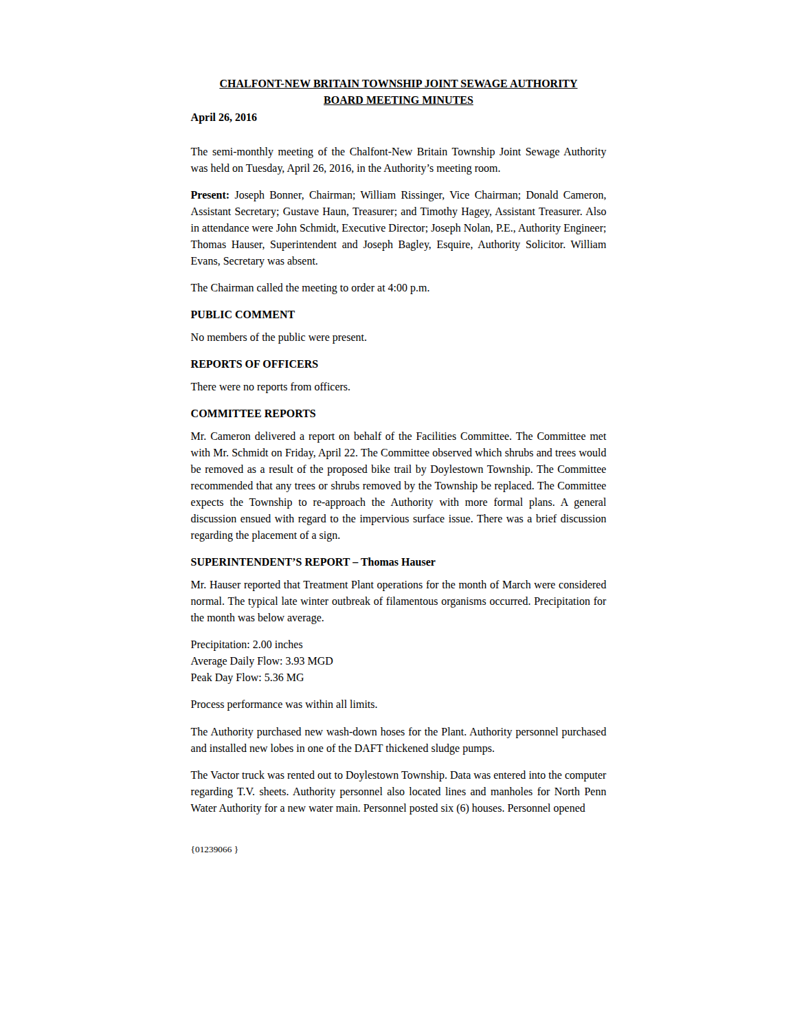CHALFONT-NEW BRITAIN TOWNSHIP JOINT SEWAGE AUTHORITY
BOARD MEETING MINUTES
April 26, 2016
The semi-monthly meeting of the Chalfont-New Britain Township Joint Sewage Authority was held on Tuesday, April 26, 2016, in the Authority’s meeting room.
Present: Joseph Bonner, Chairman; William Rissinger, Vice Chairman; Donald Cameron, Assistant Secretary; Gustave Haun, Treasurer; and Timothy Hagey, Assistant Treasurer. Also in attendance were John Schmidt, Executive Director; Joseph Nolan, P.E., Authority Engineer; Thomas Hauser, Superintendent and Joseph Bagley, Esquire, Authority Solicitor. William Evans, Secretary was absent.
The Chairman called the meeting to order at 4:00 p.m.
PUBLIC COMMENT
No members of the public were present.
REPORTS OF OFFICERS
There were no reports from officers.
COMMITTEE REPORTS
Mr. Cameron delivered a report on behalf of the Facilities Committee. The Committee met with Mr. Schmidt on Friday, April 22. The Committee observed which shrubs and trees would be removed as a result of the proposed bike trail by Doylestown Township. The Committee recommended that any trees or shrubs removed by the Township be replaced. The Committee expects the Township to re-approach the Authority with more formal plans. A general discussion ensued with regard to the impervious surface issue. There was a brief discussion regarding the placement of a sign.
SUPERINTENDENT’S REPORT – Thomas Hauser
Mr. Hauser reported that Treatment Plant operations for the month of March were considered normal. The typical late winter outbreak of filamentous organisms occurred. Precipitation for the month was below average.
Precipitation: 2.00 inches Average Daily Flow: 3.93 MGD Peak Day Flow: 5.36 MG
Process performance was within all limits.
The Authority purchased new wash-down hoses for the Plant. Authority personnel purchased and installed new lobes in one of the DAFT thickened sludge pumps.
The Vactor truck was rented out to Doylestown Township. Data was entered into the computer regarding T.V. sheets. Authority personnel also located lines and manholes for North Penn Water Authority for a new water main. Personnel posted six (6) houses. Personnel opened
{01239066 }